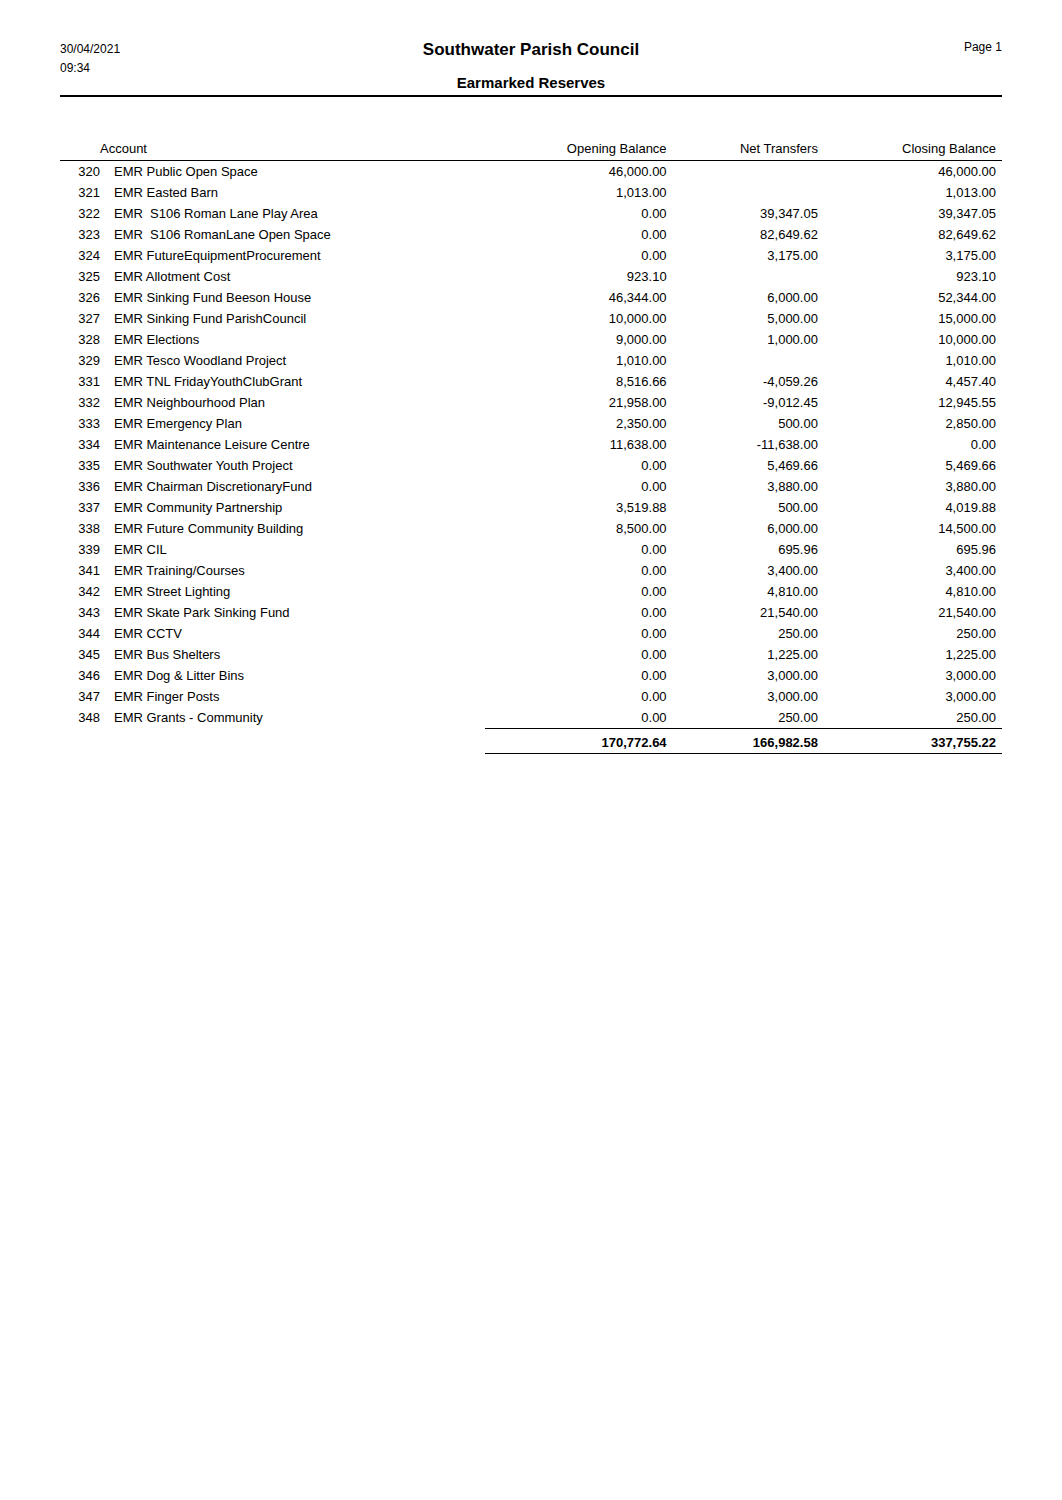30/04/2021
09:34
Southwater Parish Council
Earmarked Reserves
Page 1
| Account | Opening Balance | Net Transfers | Closing Balance |
| --- | --- | --- | --- |
| 320 | EMR Public Open Space | 46,000.00 | | 46,000.00 |
| 321 | EMR Easted Barn | 1,013.00 | | 1,013.00 |
| 322 | EMR S106 Roman Lane Play Area | 0.00 | 39,347.05 | 39,347.05 |
| 323 | EMR S106 RomanLane Open Space | 0.00 | 82,649.62 | 82,649.62 |
| 324 | EMR FutureEquipmentProcurement | 0.00 | 3,175.00 | 3,175.00 |
| 325 | EMR Allotment Cost | 923.10 | | 923.10 |
| 326 | EMR Sinking Fund Beeson House | 46,344.00 | 6,000.00 | 52,344.00 |
| 327 | EMR Sinking Fund ParishCouncil | 10,000.00 | 5,000.00 | 15,000.00 |
| 328 | EMR Elections | 9,000.00 | 1,000.00 | 10,000.00 |
| 329 | EMR Tesco Woodland Project | 1,010.00 | | 1,010.00 |
| 331 | EMR TNL FridayYouthClubGrant | 8,516.66 | -4,059.26 | 4,457.40 |
| 332 | EMR Neighbourhood Plan | 21,958.00 | -9,012.45 | 12,945.55 |
| 333 | EMR Emergency Plan | 2,350.00 | 500.00 | 2,850.00 |
| 334 | EMR Maintenance Leisure Centre | 11,638.00 | -11,638.00 | 0.00 |
| 335 | EMR Southwater Youth Project | 0.00 | 5,469.66 | 5,469.66 |
| 336 | EMR Chairman DiscretionaryFund | 0.00 | 3,880.00 | 3,880.00 |
| 337 | EMR Community Partnership | 3,519.88 | 500.00 | 4,019.88 |
| 338 | EMR Future Community Building | 8,500.00 | 6,000.00 | 14,500.00 |
| 339 | EMR CIL | 0.00 | 695.96 | 695.96 |
| 341 | EMR Training/Courses | 0.00 | 3,400.00 | 3,400.00 |
| 342 | EMR Street Lighting | 0.00 | 4,810.00 | 4,810.00 |
| 343 | EMR Skate Park Sinking Fund | 0.00 | 21,540.00 | 21,540.00 |
| 344 | EMR CCTV | 0.00 | 250.00 | 250.00 |
| 345 | EMR Bus Shelters | 0.00 | 1,225.00 | 1,225.00 |
| 346 | EMR Dog & Litter Bins | 0.00 | 3,000.00 | 3,000.00 |
| 347 | EMR Finger Posts | 0.00 | 3,000.00 | 3,000.00 |
| 348 | EMR Grants - Community | 0.00 | 250.00 | 250.00 |
| | | 170,772.64 | 166,982.58 | 337,755.22 |